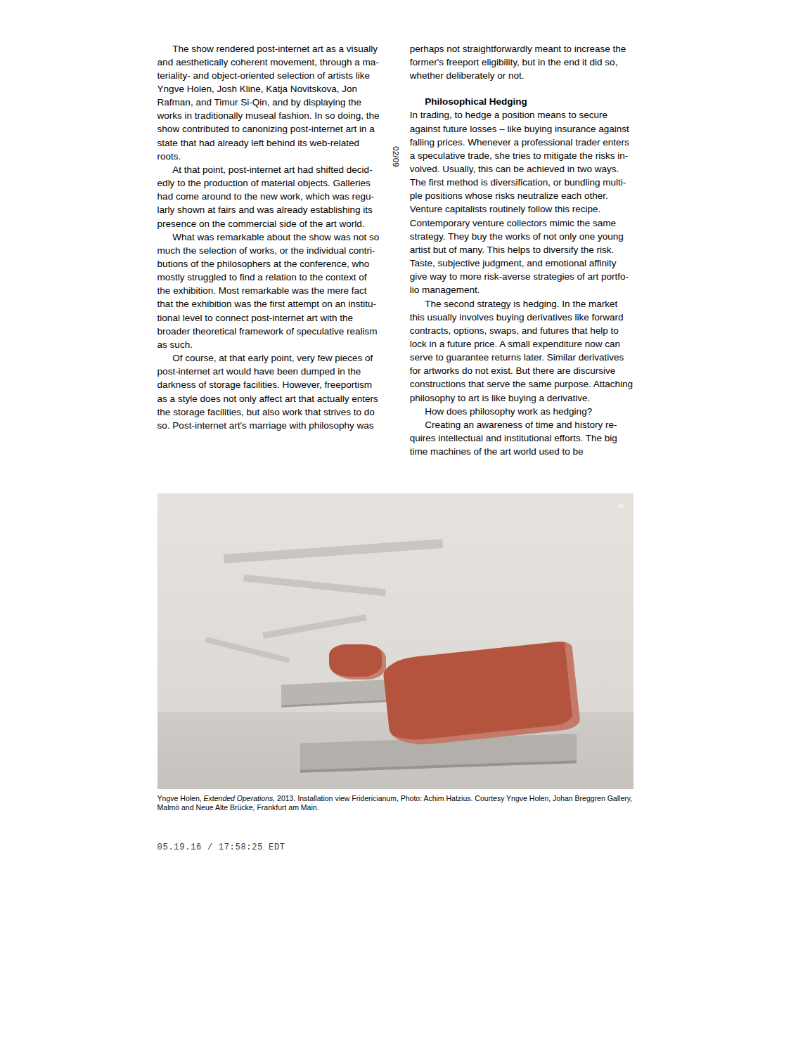02/09
The show rendered post-internet art as a visually and aesthetically coherent movement, through a materiality- and object-oriented selection of artists like Yngve Holen, Josh Kline, Katja Novitskova, Jon Rafman, and Timur Si-Qin, and by displaying the works in traditionally museal fashion. In so doing, the show contributed to canonizing post-internet art in a state that had already left behind its web-related roots.
At that point, post-internet art had shifted decidedly to the production of material objects. Galleries had come around to the new work, which was regularly shown at fairs and was already establishing its presence on the commercial side of the art world.
What was remarkable about the show was not so much the selection of works, or the individual contributions of the philosophers at the conference, who mostly struggled to find a relation to the context of the exhibition. Most remarkable was the mere fact that the exhibition was the first attempt on an institutional level to connect post-internet art with the broader theoretical framework of speculative realism as such.
Of course, at that early point, very few pieces of post-internet art would have been dumped in the darkness of storage facilities. However, freeportism as a style does not only affect art that actually enters the storage facilities, but also work that strives to do so. Post-internet art's marriage with philosophy was
perhaps not straightforwardly meant to increase the former's freeport eligibility, but in the end it did so, whether deliberately or not.
Philosophical Hedging
In trading, to hedge a position means to secure against future losses – like buying insurance against falling prices. Whenever a professional trader enters a speculative trade, she tries to mitigate the risks involved. Usually, this can be achieved in two ways. The first method is diversification, or bundling multiple positions whose risks neutralize each other. Venture capitalists routinely follow this recipe. Contemporary venture collectors mimic the same strategy. They buy the works of not only one young artist but of many. This helps to diversify the risk. Taste, subjective judgment, and emotional affinity give way to more risk-averse strategies of art portfolio management.
The second strategy is hedging. In the market this usually involves buying derivatives like forward contracts, options, swaps, and futures that help to lock in a future price. A small expenditure now can serve to guarantee returns later. Similar derivatives for artworks do not exist. But there are discursive constructions that serve the same purpose. Attaching philosophy to art is like buying a derivative.
How does philosophy work as hedging?
Creating an awareness of time and history requires intellectual and institutional efforts. The big time machines of the art world used to be
×
Yngve Holen, Extended Operations, 2013. Installation view Fridericianum, Photo: Achim Hatzius. Courtesy Yngve Holen, Johan Breggren Gallery, Malmö and Neue Alte Brücke, Frankfurt am Main.
05.19.16 / 17:58:25 EDT